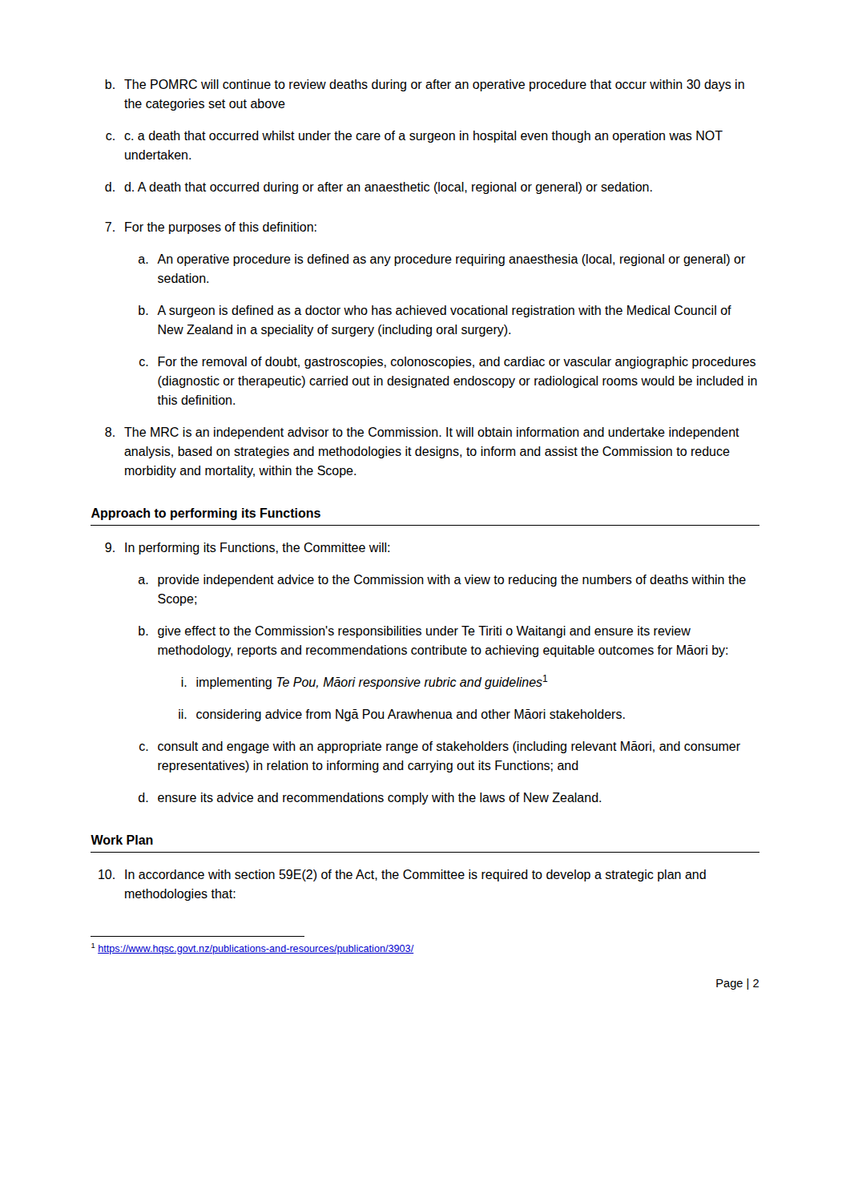The POMRC will continue to review deaths during or after an operative procedure that occur within 30 days in the categories set out above
c. a death that occurred whilst under the care of a surgeon in hospital even though an operation was NOT undertaken.
d. A death that occurred during or after an anaesthetic (local, regional or general) or sedation.
For the purposes of this definition:
An operative procedure is defined as any procedure requiring anaesthesia (local, regional or general) or sedation.
A surgeon is defined as a doctor who has achieved vocational registration with the Medical Council of New Zealand in a speciality of surgery (including oral surgery).
For the removal of doubt, gastroscopies, colonoscopies, and cardiac or vascular angiographic procedures (diagnostic or therapeutic) carried out in designated endoscopy or radiological rooms would be included in this definition.
The MRC is an independent advisor to the Commission. It will obtain information and undertake independent analysis, based on strategies and methodologies it designs, to inform and assist the Commission to reduce morbidity and mortality, within the Scope.
Approach to performing its Functions
In performing its Functions, the Committee will:
provide independent advice to the Commission with a view to reducing the numbers of deaths within the Scope;
give effect to the Commission's responsibilities under Te Tiriti o Waitangi and ensure its review methodology, reports and recommendations contribute to achieving equitable outcomes for Māori by:
implementing Te Pou, Māori responsive rubric and guidelines1
considering advice from Ngā Pou Arawhenua and other Māori stakeholders.
consult and engage with an appropriate range of stakeholders (including relevant Māori, and consumer representatives) in relation to informing and carrying out its Functions; and
ensure its advice and recommendations comply with the laws of New Zealand.
Work Plan
In accordance with section 59E(2) of the Act, the Committee is required to develop a strategic plan and methodologies that:
1 https://www.hqsc.govt.nz/publications-and-resources/publication/3903/
Page | 2